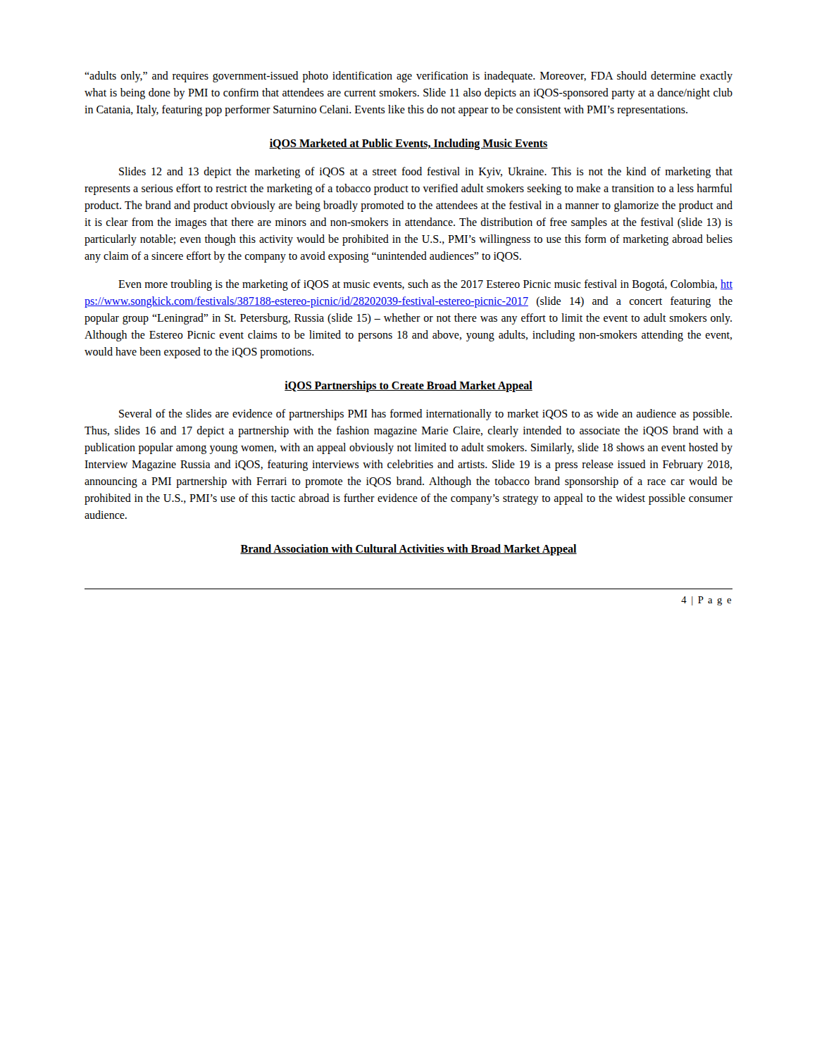“adults only,” and requires government-issued photo identification age verification is inadequate. Moreover, FDA should determine exactly what is being done by PMI to confirm that attendees are current smokers. Slide 11 also depicts an iQOS-sponsored party at a dance/night club in Catania, Italy, featuring pop performer Saturnino Celani. Events like this do not appear to be consistent with PMI’s representations.
iQOS Marketed at Public Events, Including Music Events
Slides 12 and 13 depict the marketing of iQOS at a street food festival in Kyiv, Ukraine. This is not the kind of marketing that represents a serious effort to restrict the marketing of a tobacco product to verified adult smokers seeking to make a transition to a less harmful product. The brand and product obviously are being broadly promoted to the attendees at the festival in a manner to glamorize the product and it is clear from the images that there are minors and non-smokers in attendance. The distribution of free samples at the festival (slide 13) is particularly notable; even though this activity would be prohibited in the U.S., PMI’s willingness to use this form of marketing abroad belies any claim of a sincere effort by the company to avoid exposing “unintended audiences” to iQOS.
Even more troubling is the marketing of iQOS at music events, such as the 2017 Estereo Picnic music festival in Bogotá, Colombia, https://www.songkick.com/festivals/387188-estereo-picnic/id/28202039-festival-estereo-picnic-2017 (slide 14) and a concert featuring the popular group “Leningrad” in St. Petersburg, Russia (slide 15) – whether or not there was any effort to limit the event to adult smokers only. Although the Estereo Picnic event claims to be limited to persons 18 and above, young adults, including non-smokers attending the event, would have been exposed to the iQOS promotions.
iQOS Partnerships to Create Broad Market Appeal
Several of the slides are evidence of partnerships PMI has formed internationally to market iQOS to as wide an audience as possible. Thus, slides 16 and 17 depict a partnership with the fashion magazine Marie Claire, clearly intended to associate the iQOS brand with a publication popular among young women, with an appeal obviously not limited to adult smokers. Similarly, slide 18 shows an event hosted by Interview Magazine Russia and iQOS, featuring interviews with celebrities and artists. Slide 19 is a press release issued in February 2018, announcing a PMI partnership with Ferrari to promote the iQOS brand. Although the tobacco brand sponsorship of a race car would be prohibited in the U.S., PMI’s use of this tactic abroad is further evidence of the company’s strategy to appeal to the widest possible consumer audience.
Brand Association with Cultural Activities with Broad Market Appeal
4 | P a g e